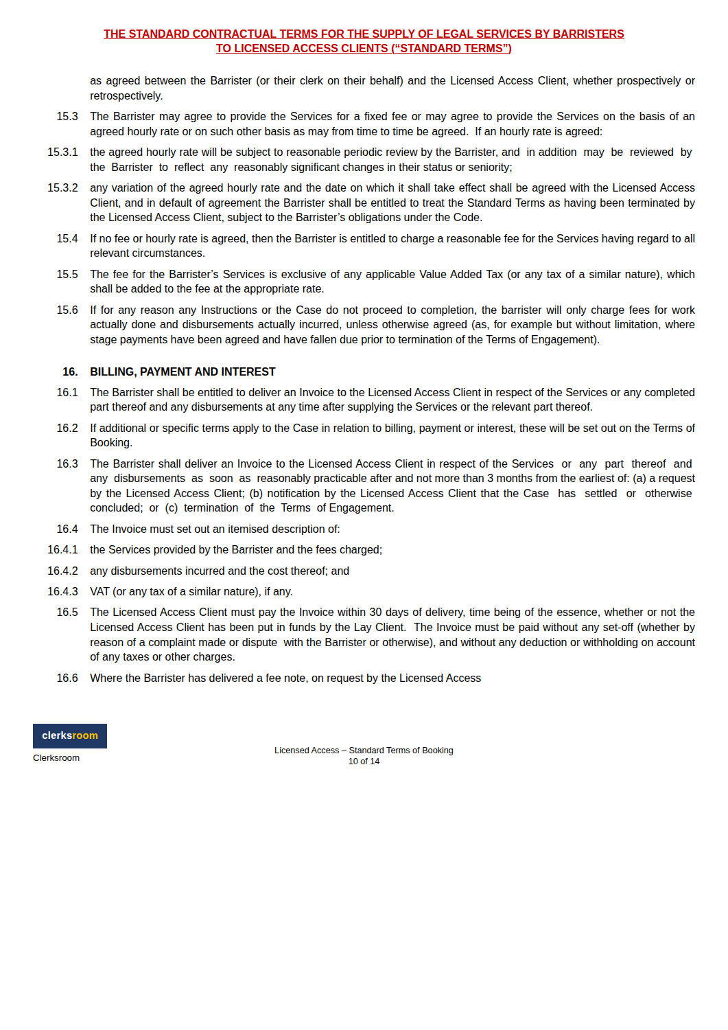THE STANDARD CONTRACTUAL TERMS FOR THE SUPPLY OF LEGAL SERVICES BY BARRISTERS
TO LICENSED ACCESS CLIENTS (“STANDARD TERMS”)
as agreed between the Barrister (or their clerk on their behalf) and the Licensed Access Client, whether prospectively or retrospectively.
15.3
The Barrister may agree to provide the Services for a fixed fee or may agree to provide the Services on the basis of an agreed hourly rate or on such other basis as may from time to time be agreed. If an hourly rate is agreed:
15.3.1
the agreed hourly rate will be subject to reasonable periodic review by the Barrister, and in addition may be reviewed by the Barrister to reflect any reasonably significant changes in their status or seniority;
15.3.2
any variation of the agreed hourly rate and the date on which it shall take effect shall be agreed with the Licensed Access Client, and in default of agreement the Barrister shall be entitled to treat the Standard Terms as having been terminated by the Licensed Access Client, subject to the Barrister’s obligations under the Code.
15.4
If no fee or hourly rate is agreed, then the Barrister is entitled to charge a reasonable fee for the Services having regard to all relevant circumstances.
15.5
The fee for the Barrister’s Services is exclusive of any applicable Value Added Tax (or any tax of a similar nature), which shall be added to the fee at the appropriate rate.
15.6
If for any reason any Instructions or the Case do not proceed to completion, the barrister will only charge fees for work actually done and disbursements actually incurred, unless otherwise agreed (as, for example but without limitation, where stage payments have been agreed and have fallen due prior to termination of the Terms of Engagement).
16. BILLING, PAYMENT AND INTEREST
16.1
The Barrister shall be entitled to deliver an Invoice to the Licensed Access Client in respect of the Services or any completed part thereof and any disbursements at any time after supplying the Services or the relevant part thereof.
16.2
If additional or specific terms apply to the Case in relation to billing, payment or interest, these will be set out on the Terms of Booking.
16.3
The Barrister shall deliver an Invoice to the Licensed Access Client in respect of the Services or any part thereof and any disbursements as soon as reasonably practicable after and not more than 3 months from the earliest of: (a) a request by the Licensed Access Client; (b) notification by the Licensed Access Client that the Case has settled or otherwise concluded; or (c) termination of the Terms of Engagement.
16.4
The Invoice must set out an itemised description of:
16.4.1
the Services provided by the Barrister and the fees charged;
16.4.2
any disbursements incurred and the cost thereof; and
16.4.3
VAT (or any tax of a similar nature), if any.
16.5
The Licensed Access Client must pay the Invoice within 30 days of delivery, time being of the essence, whether or not the Licensed Access Client has been put in funds by the Lay Client. The Invoice must be paid without any set-off (whether by reason of a complaint made or dispute with the Barrister or otherwise), and without any deduction or withholding on account of any taxes or other charges.
16.6
Where the Barrister has delivered a fee note, on request by the Licensed Access
clerksroom
Clerksroom
Licensed Access – Standard Terms of Booking
10 of 14